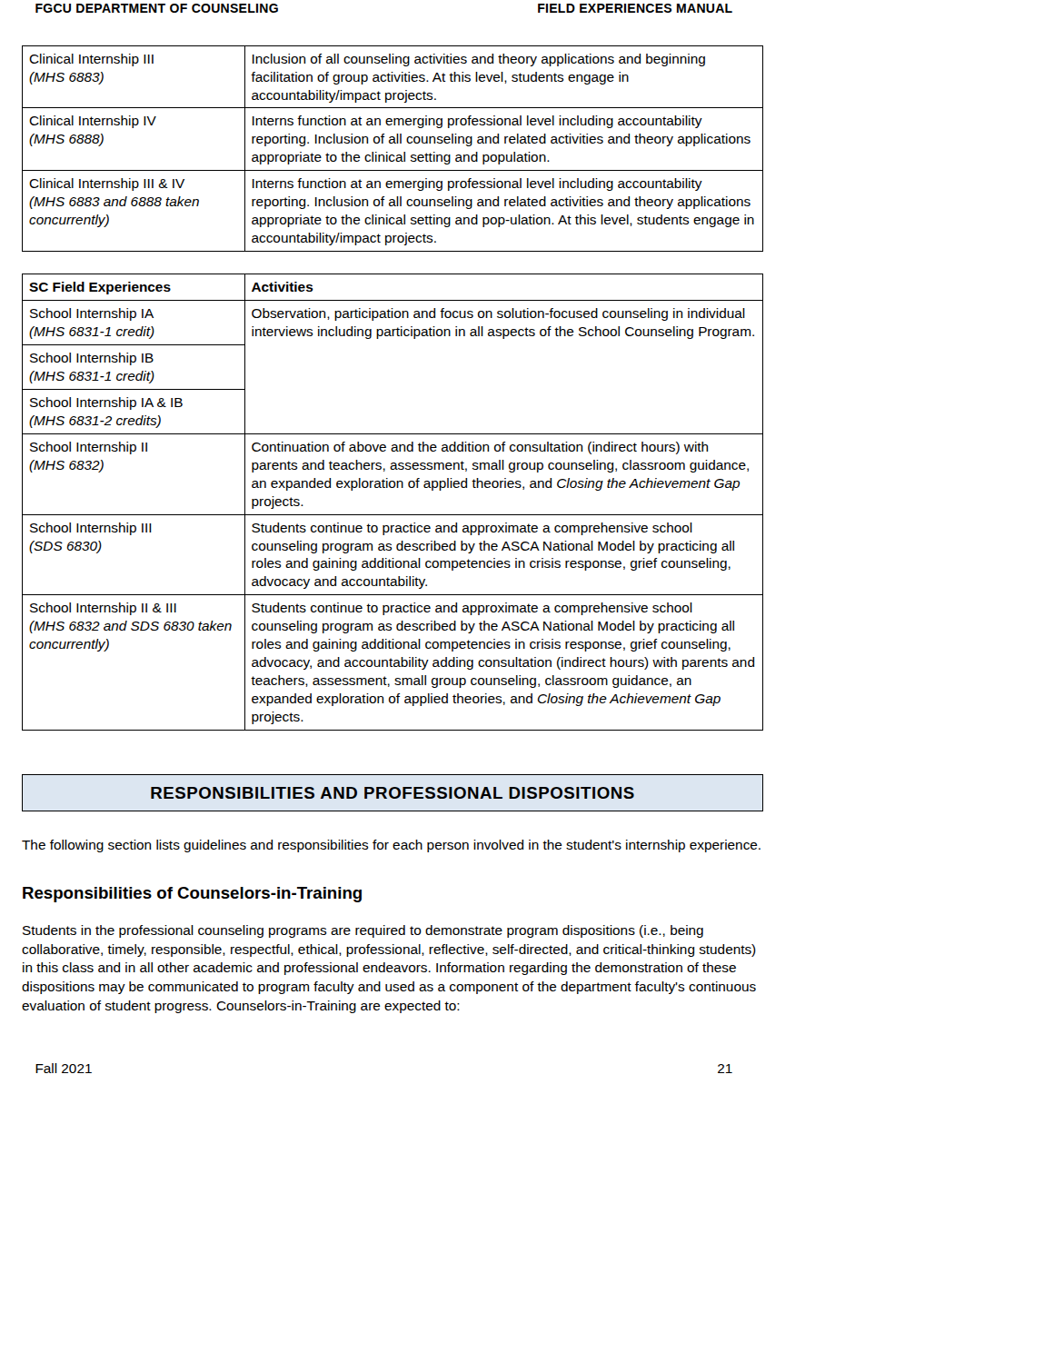FGCU DEPARTMENT OF COUNSELING FIELD EXPERIENCES MANUAL
| Clinical Internship III (MHS 6883) | Inclusion of all counseling activities and theory applications and beginning facilitation of group activities. At this level, students engage in accountability/impact projects. |
| Clinical Internship IV (MHS 6888) | Interns function at an emerging professional level including accountability reporting. Inclusion of all counseling and related activities and theory applications appropriate to the clinical setting and population. |
| Clinical Internship III & IV (MHS 6883 and 6888 taken concurrently) | Interns function at an emerging professional level including accountability reporting. Inclusion of all counseling and related activities and theory applications appropriate to the clinical setting and pop-ulation. At this level, students engage in accountability/impact projects. |
| SC Field Experiences | Activities |
| --- | --- |
| School Internship IA (MHS 6831-1 credit) | Observation, participation and focus on solution-focused counseling in individual interviews including participation in all aspects of the School Counseling Program. |
| School Internship IB (MHS 6831-1 credit) |
| School Internship IA & IB (MHS 6831-2 credits) |
| School Internship II (MHS 6832) | Continuation of above and the addition of consultation (indirect hours) with parents and teachers, assessment, small group counseling, classroom guidance, an expanded exploration of applied theories, and Closing the Achievement Gap projects. |
| School Internship III (SDS 6830) | Students continue to practice and approximate a comprehensive school counseling program as described by the ASCA National Model by practicing all roles and gaining additional competencies in crisis response, grief counseling, advocacy and accountability. |
| School Internship II & III (MHS 6832 and SDS 6830 taken concurrently) | Students continue to practice and approximate a comprehensive school counseling program as described by the ASCA National Model by practicing all roles and gaining additional competencies in crisis response, grief counseling, advocacy, and accountability adding consultation (indirect hours) with parents and teachers, assessment, small group counseling, classroom guidance, an expanded exploration of applied theories, and Closing the Achievement Gap projects. |
RESPONSIBILITIES AND PROFESSIONAL DISPOSITIONS
The following section lists guidelines and responsibilities for each person involved in the student's internship experience.
Responsibilities of Counselors-in-Training
Students in the professional counseling programs are required to demonstrate program dispositions (i.e., being collaborative, timely, responsible, respectful, ethical, professional, reflective, self-directed, and critical-thinking students) in this class and in all other academic and professional endeavors. Information regarding the demonstration of these dispositions may be communicated to program faculty and used as a component of the department faculty's continuous evaluation of student progress. Counselors-in-Training are expected to:
Fall 2021 21